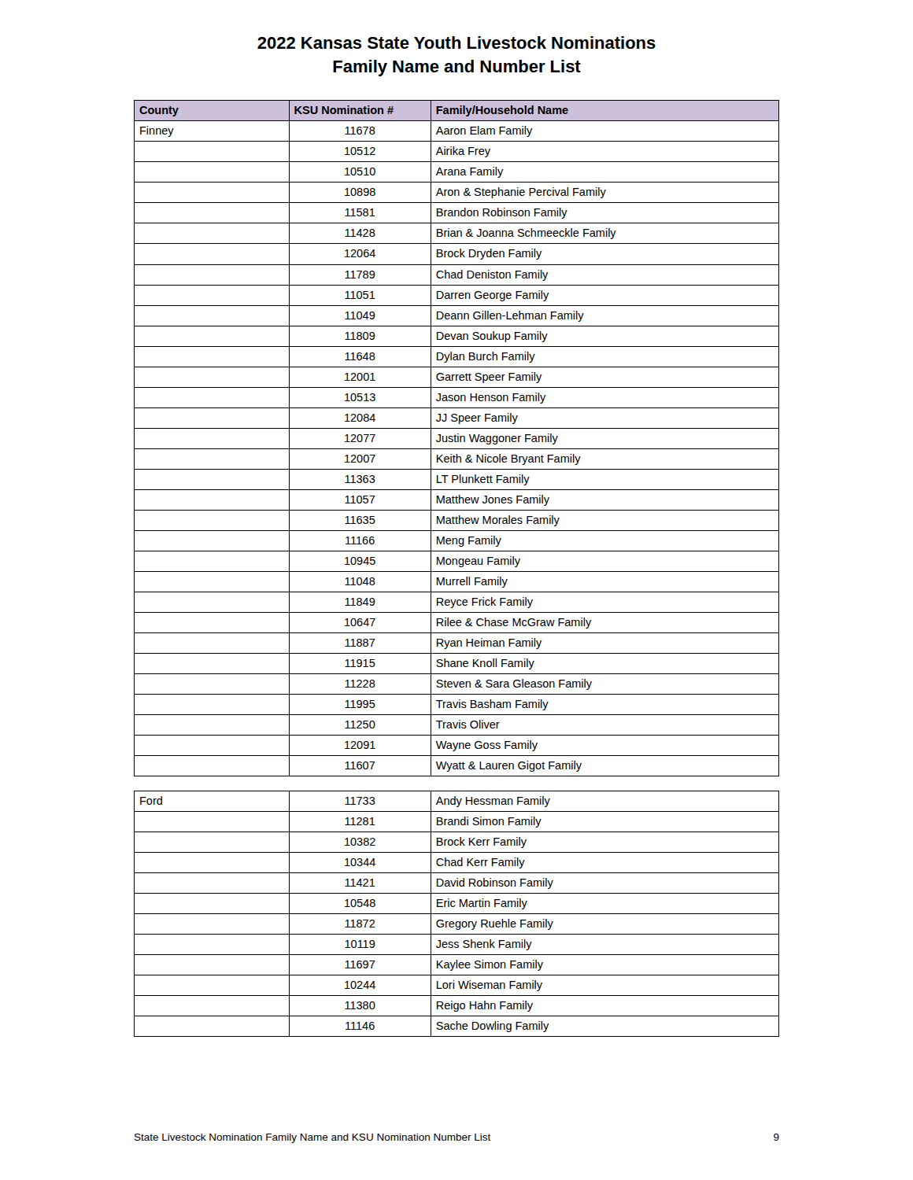2022 Kansas State Youth Livestock Nominations
Family Name and Number List
| County | KSU Nomination # | Family/Household Name |
| --- | --- | --- |
| Finney | 11678 | Aaron Elam Family |
| | 10512 | Airika Frey |
| | 10510 | Arana Family |
| | 10898 | Aron & Stephanie Percival Family |
| | 11581 | Brandon Robinson Family |
| | 11428 | Brian & Joanna Schmeeckle Family |
| | 12064 | Brock Dryden Family |
| | 11789 | Chad Deniston Family |
| | 11051 | Darren George Family |
| | 11049 | Deann Gillen-Lehman Family |
| | 11809 | Devan Soukup Family |
| | 11648 | Dylan Burch Family |
| | 12001 | Garrett Speer Family |
| | 10513 | Jason Henson Family |
| | 12084 | JJ Speer Family |
| | 12077 | Justin Waggoner Family |
| | 12007 | Keith & Nicole Bryant Family |
| | 11363 | LT Plunkett Family |
| | 11057 | Matthew Jones Family |
| | 11635 | Matthew Morales Family |
| | 11166 | Meng Family |
| | 10945 | Mongeau Family |
| | 11048 | Murrell Family |
| | 11849 | Reyce Frick Family |
| | 10647 | Rilee & Chase McGraw Family |
| | 11887 | Ryan Heiman Family |
| | 11915 | Shane Knoll Family |
| | 11228 | Steven & Sara Gleason Family |
| | 11995 | Travis Basham Family |
| | 11250 | Travis Oliver |
| | 12091 | Wayne Goss Family |
| | 11607 | Wyatt & Lauren Gigot Family |
| Ford | 11733 | Andy Hessman Family |
| | 11281 | Brandi Simon Family |
| | 10382 | Brock Kerr Family |
| | 10344 | Chad Kerr Family |
| | 11421 | David Robinson Family |
| | 10548 | Eric Martin Family |
| | 11872 | Gregory Ruehle Family |
| | 10119 | Jess Shenk Family |
| | 11697 | Kaylee Simon Family |
| | 10244 | Lori Wiseman Family |
| | 11380 | Reigo Hahn Family |
| | 11146 | Sache Dowling Family |
State Livestock Nomination Family Name and KSU Nomination Number List 9